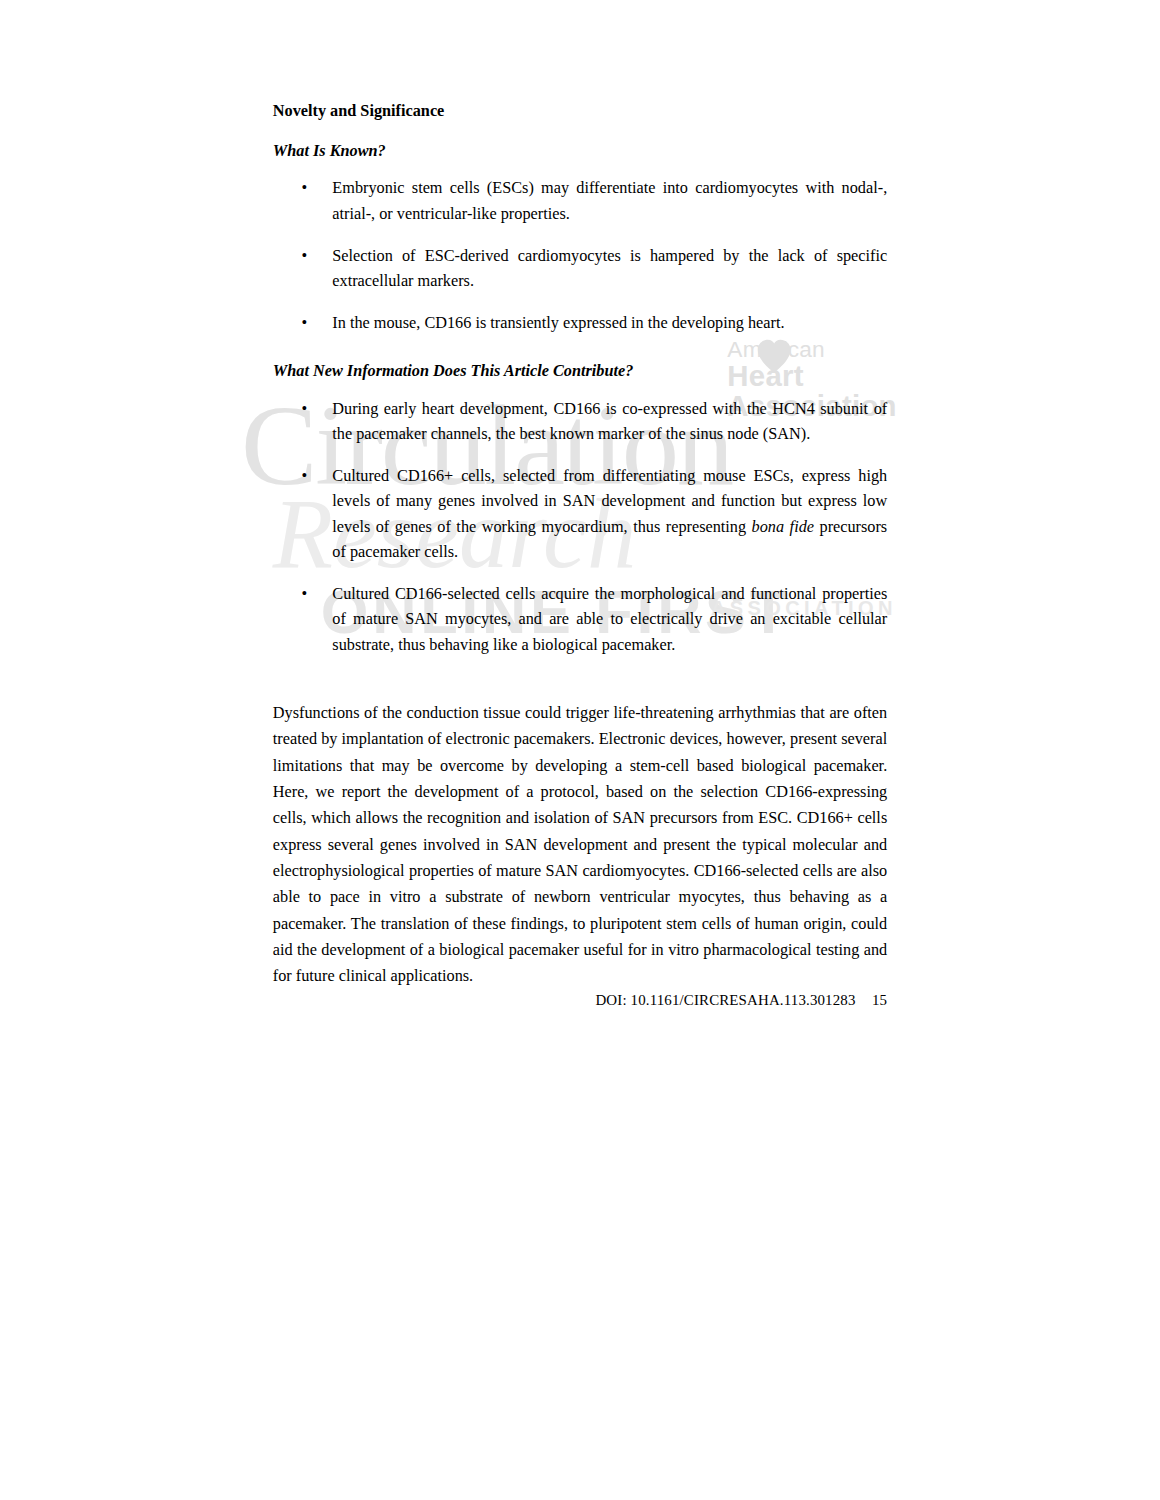Circulation
Research
ONLINE FIRST
American
Heart
Association
ASSOCIATION
Novelty and Significance
What Is Known?
Embryonic stem cells (ESCs) may differentiate into cardiomyocytes with nodal-, atrial-, or ventricular-like properties.
Selection of ESC-derived cardiomyocytes is hampered by the lack of specific extracellular markers.
In the mouse, CD166 is transiently expressed in the developing heart.
What New Information Does This Article Contribute?
During early heart development, CD166 is co-expressed with the HCN4 subunit of the pacemaker channels, the best known marker of the sinus node (SAN).
Cultured CD166+ cells, selected from differentiating mouse ESCs, express high levels of many genes involved in SAN development and function but express low levels of genes of the working myocardium, thus representing bona fide precursors of pacemaker cells.
Cultured CD166-selected cells acquire the morphological and functional properties of mature SAN myocytes, and are able to electrically drive an excitable cellular substrate, thus behaving like a biological pacemaker.
Dysfunctions of the conduction tissue could trigger life-threatening arrhythmias that are often treated by implantation of electronic pacemakers. Electronic devices, however, present several limitations that may be overcome by developing a stem-cell based biological pacemaker. Here, we report the development of a protocol, based on the selection CD166-expressing cells, which allows the recognition and isolation of SAN precursors from ESC. CD166+ cells express several genes involved in SAN development and present the typical molecular and electrophysiological properties of mature SAN cardiomyocytes. CD166-selected cells are also able to pace in vitro a substrate of newborn ventricular myocytes, thus behaving as a pacemaker. The translation of these findings, to pluripotent stem cells of human origin, could aid the development of a biological pacemaker useful for in vitro pharmacological testing and for future clinical applications.
DOI: 10.1161/CIRCRESAHA.113.30128315